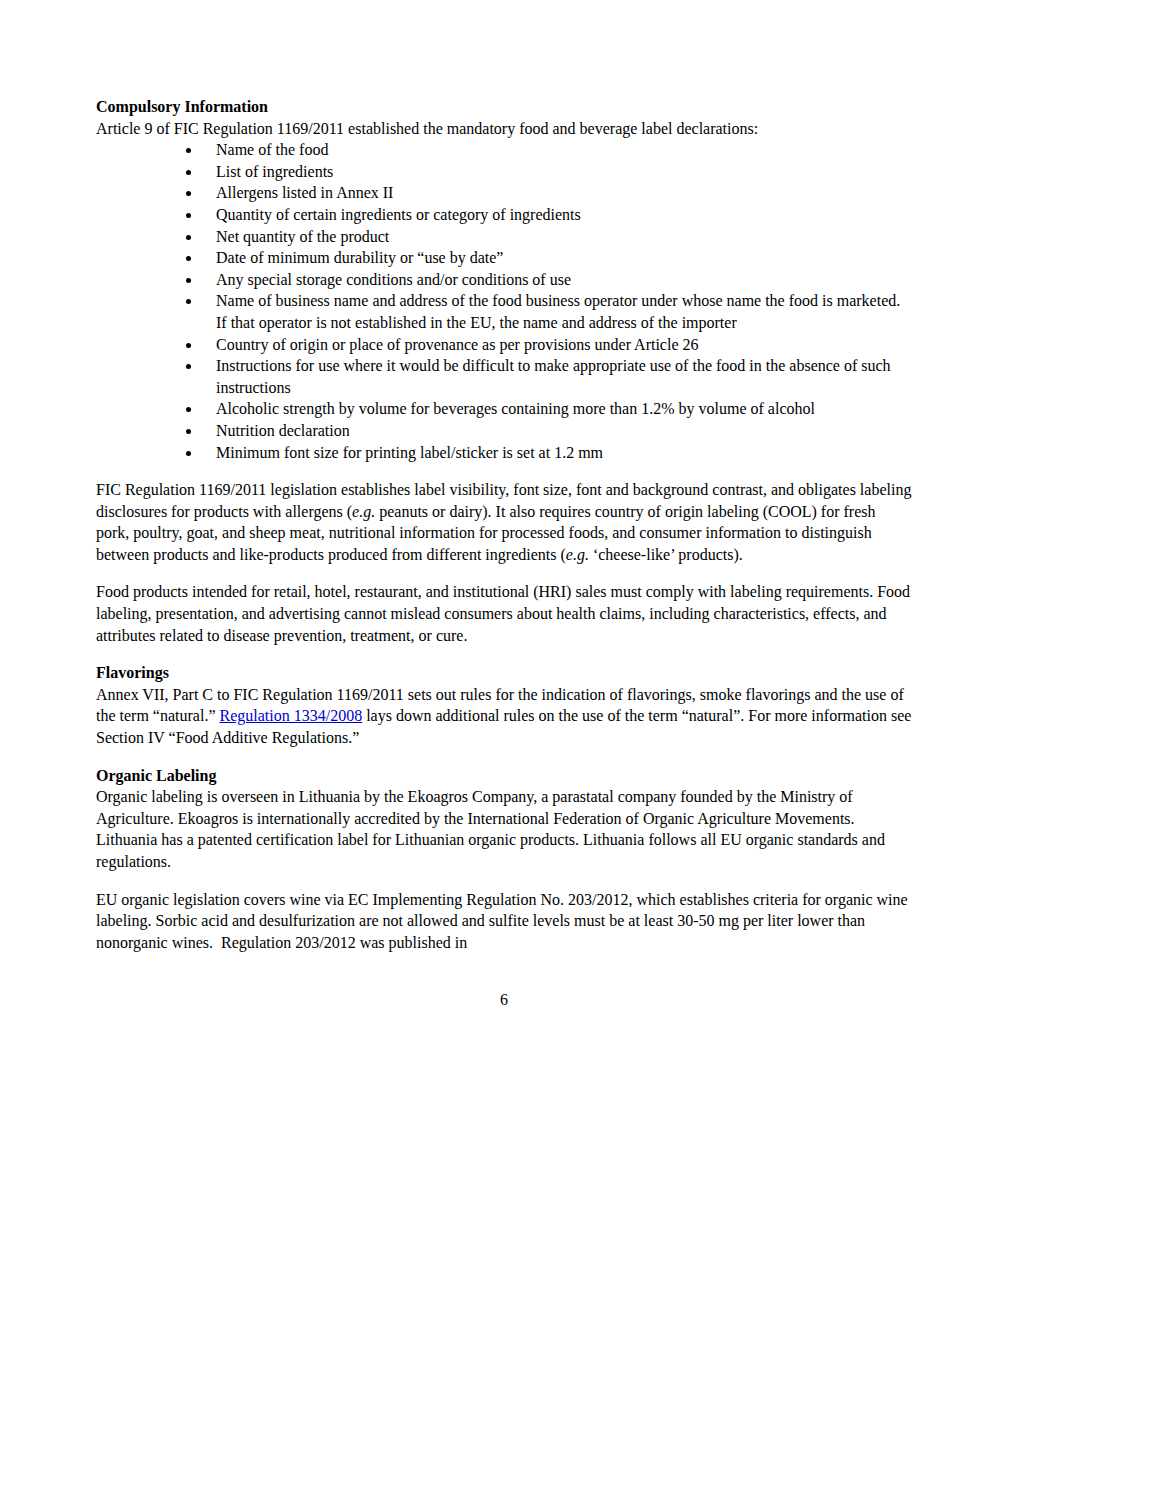Compulsory Information
Article 9 of FIC Regulation 1169/2011 established the mandatory food and beverage label declarations:
Name of the food
List of ingredients
Allergens listed in Annex II
Quantity of certain ingredients or category of ingredients
Net quantity of the product
Date of minimum durability or “use by date”
Any special storage conditions and/or conditions of use
Name of business name and address of the food business operator under whose name the food is marketed. If that operator is not established in the EU, the name and address of the importer
Country of origin or place of provenance as per provisions under Article 26
Instructions for use where it would be difficult to make appropriate use of the food in the absence of such instructions
Alcoholic strength by volume for beverages containing more than 1.2% by volume of alcohol
Nutrition declaration
Minimum font size for printing label/sticker is set at 1.2 mm
FIC Regulation 1169/2011 legislation establishes label visibility, font size, font and background contrast, and obligates labeling disclosures for products with allergens (e.g. peanuts or dairy). It also requires country of origin labeling (COOL) for fresh pork, poultry, goat, and sheep meat, nutritional information for processed foods, and consumer information to distinguish between products and like-products produced from different ingredients (e.g. ‘cheese-like’ products).
Food products intended for retail, hotel, restaurant, and institutional (HRI) sales must comply with labeling requirements. Food labeling, presentation, and advertising cannot mislead consumers about health claims, including characteristics, effects, and attributes related to disease prevention, treatment, or cure.
Flavorings
Annex VII, Part C to FIC Regulation 1169/2011 sets out rules for the indication of flavorings, smoke flavorings and the use of the term “natural.” Regulation 1334/2008 lays down additional rules on the use of the term “natural”. For more information see Section IV “Food Additive Regulations.”
Organic Labeling
Organic labeling is overseen in Lithuania by the Ekoagros Company, a parastatal company founded by the Ministry of Agriculture. Ekoagros is internationally accredited by the International Federation of Organic Agriculture Movements. Lithuania has a patented certification label for Lithuanian organic products. Lithuania follows all EU organic standards and regulations.
EU organic legislation covers wine via EC Implementing Regulation No. 203/2012, which establishes criteria for organic wine labeling. Sorbic acid and desulfurization are not allowed and sulfite levels must be at least 30-50 mg per liter lower than nonorganic wines. Regulation 203/2012 was published in
6